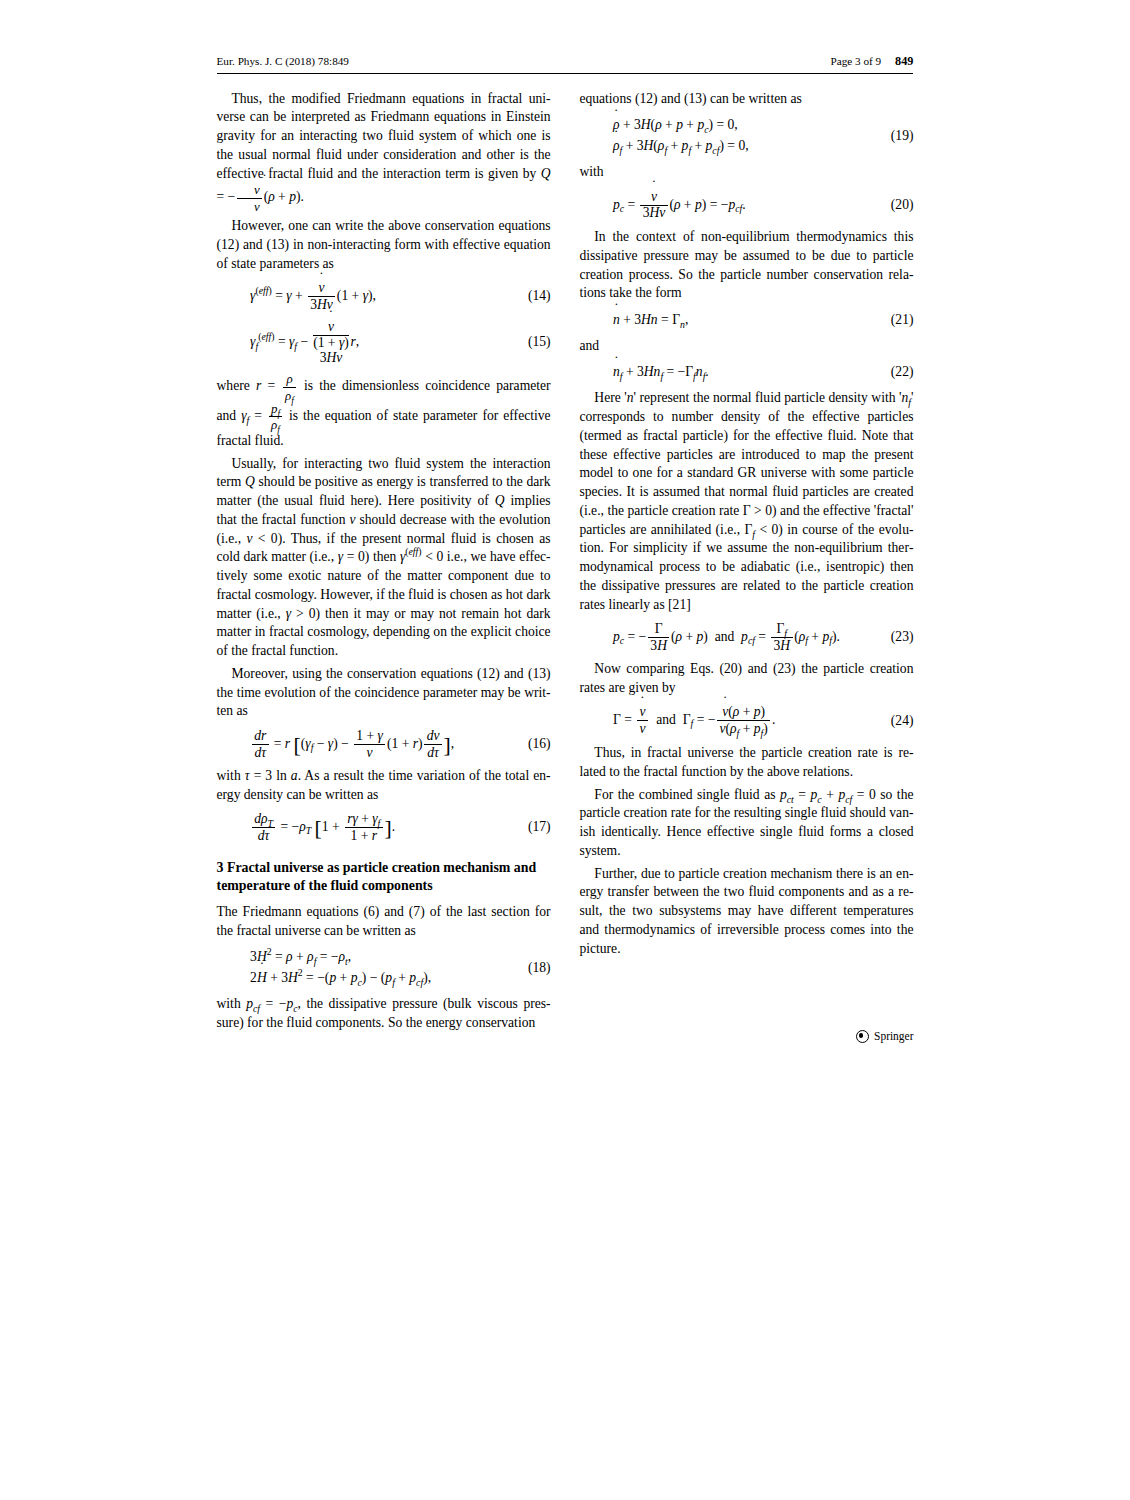Eur. Phys. J. C (2018) 78:849
Page 3 of 9849
Thus, the modified Friedmann equations in fractal universe can be interpreted as Friedmann equations in Einstein gravity for an interacting two fluid system of which one is the usual normal fluid under consideration and other is the effective fractal fluid and the interaction term is given by Q = −vv(ρ + p).
However, one can write the above conservation equations (12) and (13) in non-interacting form with effective equation of state parameters as
γ(eff) = γ + v 3Hv(1 + γ),
(14)
γf(eff) = γf − v(1 + γ)3Hv r,
(15)
where r = ρρf is the dimensionless coincidence parameter and γf = pf ρf is the equation of state parameter for effective fractal fluid.
Usually, for interacting two fluid system the interaction term Q should be positive as energy is transferred to the dark matter (the usual fluid here). Here positivity of Q implies that the fractal function v should decrease with the evolution (i.e., v < 0). Thus, if the present normal fluid is chosen as cold dark matter (i.e., γ = 0) then γ(eff) < 0 i.e., we have effectively some exotic nature of the matter component due to fractal cosmology. However, if the fluid is chosen as hot dark matter (i.e., γ > 0) then it may or may not remain hot dark matter in fractal cosmology, depending on the explicit choice of the fractal function.
Moreover, using the conservation equations (12) and (13) the time evolution of the coincidence parameter may be written as
dr dτ = r [(γf − γ) − 1 + γ v(1 + r)dv dτ],
(16)
with τ = 3 ln a. As a result the time variation of the total energy density can be written as
dρT dτ = −ρT [1 + rγ + γf 1 + r].
(17)
3 Fractal universe as particle creation mechanism and temperature of the fluid components
The Friedmann equations (6) and (7) of the last section for the fractal universe can be written as
3H2 = ρ + ρf = −ρt, 2H + 3H2 = −(p + pc) − (pf + pcf),
(18)
with pcf = −pc, the dissipative pressure (bulk viscous pressure) for the fluid components. So the energy conservation
equations (12) and (13) can be written as
ρ + 3H(ρ + p + pc) = 0, ρf + 3H(ρf + pf + pcf) = 0,
(19)
with
pc = v 3Hv(ρ + p) = −pcf.
(20)
In the context of non-equilibrium thermodynamics this dissipative pressure may be assumed to be due to particle creation process. So the particle number conservation relations take the form
n + 3Hn = Γn,
(21)
and
nf + 3Hnf = −Γfnf.
(22)
Here 'n' represent the normal fluid particle density with 'nf' corresponds to number density of the effective particles (termed as fractal particle) for the effective fluid. Note that these effective particles are introduced to map the present model to one for a standard GR universe with some particle species. It is assumed that normal fluid particles are created (i.e., the particle creation rate Γ > 0) and the effective 'fractal' particles are annihilated (i.e., Γf < 0) in course of the evolution. For simplicity if we assume the non-equilibrium thermodynamical process to be adiabatic (i.e., isentropic) then the dissipative pressures are related to the particle creation rates linearly as [21]
pc = −Γ 3H(ρ + p) and pcf = Γf 3H(ρf + pf).
(23)
Now comparing Eqs. (20) and (23) the particle creation rates are given by
Γ = vv and Γf = −v(ρ + p) v(ρf + pf).
(24)
Thus, in fractal universe the particle creation rate is related to the fractal function by the above relations.
For the combined single fluid as pct = pc + pcf = 0 so the particle creation rate for the resulting single fluid should vanish identically. Hence effective single fluid forms a closed system.
Further, due to particle creation mechanism there is an energy transfer between the two fluid components and as a result, the two subsystems may have different temperatures and thermodynamics of irreversible process comes into the picture.
Springer